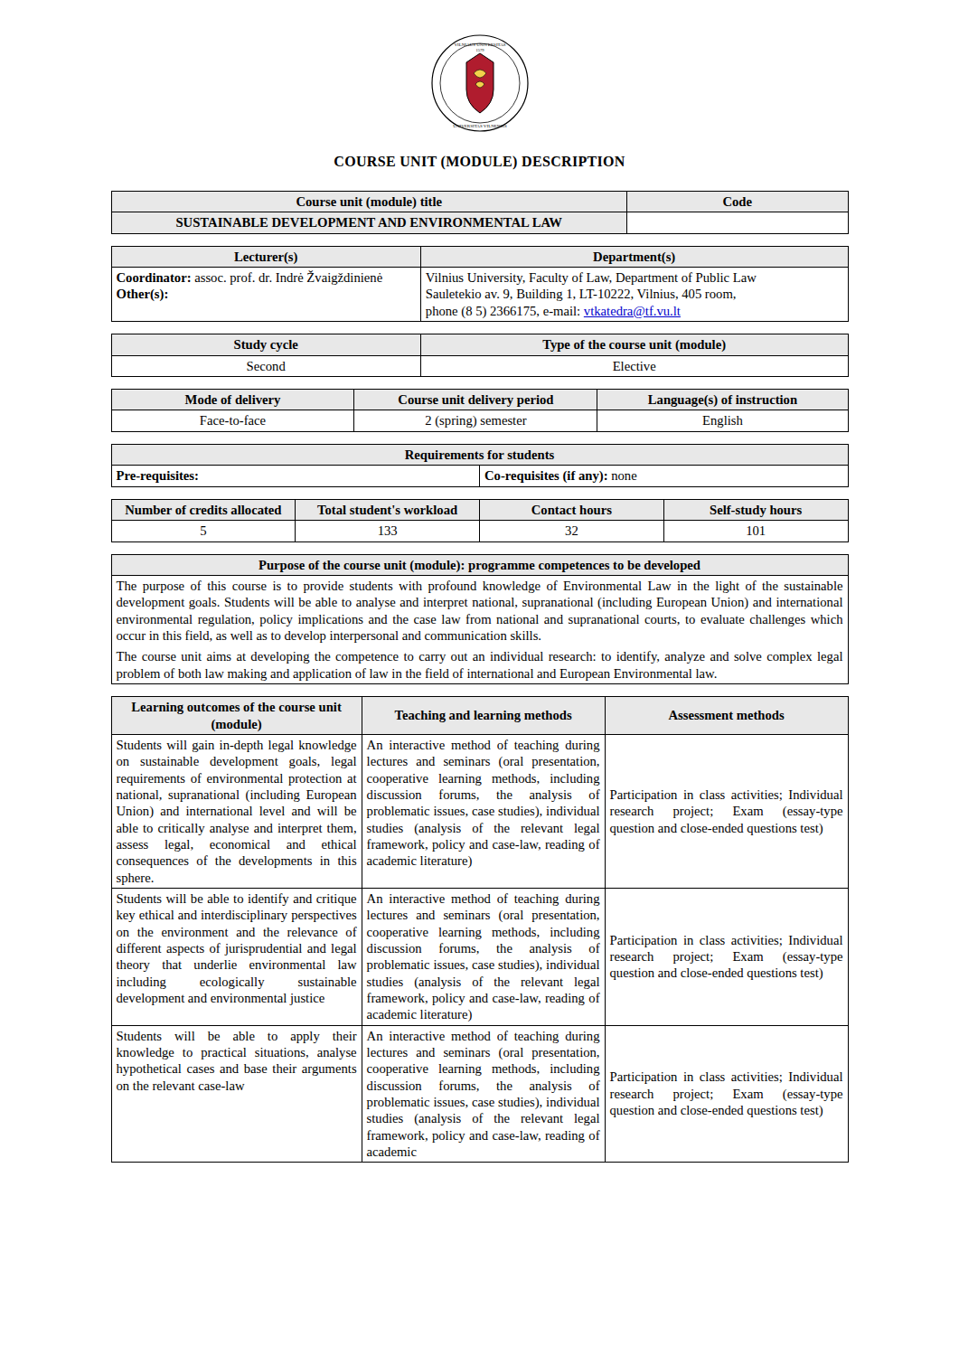VILNIAUS UNIVERSITAS UNIVERSITAS VILNENSIS 1579
COURSE UNIT (MODULE) DESCRIPTION
| Course unit (module) title | Code |
| --- | --- |
| SUSTAINABLE DEVELOPMENT AND ENVIRONMENTAL LAW | |
| Lecturer(s) | Department(s) |
| --- | --- |
| Coordinator: assoc. prof. dr. Indrė Žvaigždinienė Other(s): | Vilnius University, Faculty of Law, Department of Public Law Sauletekio av. 9, Building 1, LT-10222, Vilnius, 405 room, phone (8 5) 2366175, e-mail: vtkatedra@tf.vu.lt |
| Study cycle | Type of the course unit (module) |
| --- | --- |
| Second | Elective |
| Mode of delivery | Course unit delivery period | Language(s) of instruction |
| --- | --- | --- |
| Face-to-face | 2 (spring) semester | English |
| Requirements for students |
| --- |
| Pre-requisites: | Co-requisites (if any): none |
| Number of credits allocated | Total student's workload | Contact hours | Self-study hours |
| --- | --- | --- | --- |
| 5 | 133 | 32 | 101 |
| Purpose of the course unit (module): programme competences to be developed |
| The purpose of this course is to provide students with profound knowledge of Environmental Law in the light of the sustainable development goals. Students will be able to analyse and interpret national, supranational (including European Union) and international environmental regulation, policy implications and the case law from national and supranational courts, to evaluate challenges which occur in this field, as well as to develop interpersonal and communication skills. The course unit aims at developing the competence to carry out an individual research: to identify, analyze and solve complex legal problem of both law making and application of law in the field of international and European Environmental law. |
| Learning outcomes of the course unit (module) | Teaching and learning methods | Assessment methods |
| --- | --- | --- |
| Students will gain in-depth legal knowledge on sustainable development goals, legal requirements of environmental protection at national, supranational (including European Union) and international level and will be able to critically analyse and interpret them, assess legal, economical and ethical consequences of the developments in this sphere. | An interactive method of teaching during lectures and seminars (oral presentation, cooperative learning methods, including discussion forums, the analysis of problematic issues, case studies), individual studies (analysis of the relevant legal framework, policy and case-law, reading of academic literature) | Participation in class activities; Individual research project; Exam (essay-type question and close-ended questions test) |
| Students will be able to identify and critique key ethical and interdisciplinary perspectives on the environment and the relevance of different aspects of jurisprudential and legal theory that underlie environmental law including ecologically sustainable development and environmental justice | An interactive method of teaching during lectures and seminars (oral presentation, cooperative learning methods, including discussion forums, the analysis of problematic issues, case studies), individual studies (analysis of the relevant legal framework, policy and case-law, reading of academic literature) | Participation in class activities; Individual research project; Exam (essay-type question and close-ended questions test) |
| Students will be able to apply their knowledge to practical situations, analyse hypothetical cases and base their arguments on the relevant case-law | An interactive method of teaching during lectures and seminars (oral presentation, cooperative learning methods, including discussion forums, the analysis of problematic issues, case studies), individual studies (analysis of the relevant legal framework, policy and case-law, reading of academic | Participation in class activities; Individual research project; Exam (essay-type question and close-ended questions test) |